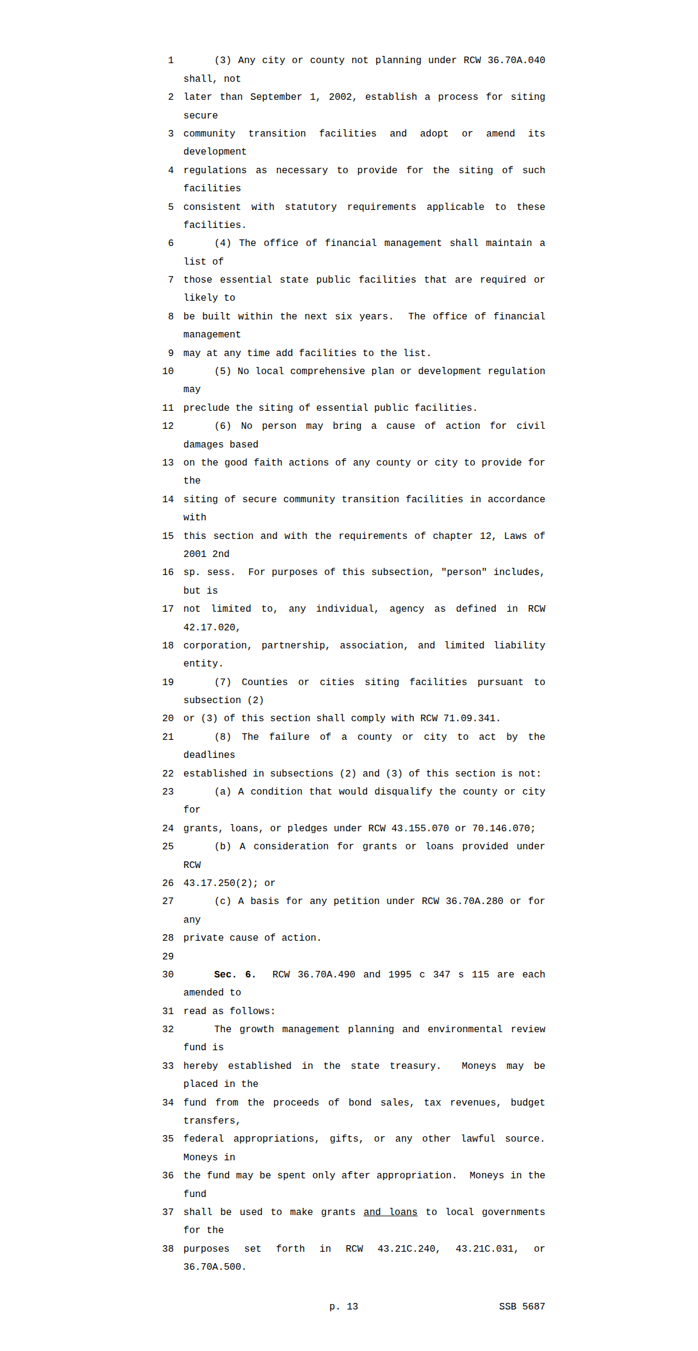(3) Any city or county not planning under RCW 36.70A.040 shall, not
later than September 1, 2002, establish a process for siting secure
community transition facilities and adopt or amend its development
regulations as necessary to provide for the siting of such facilities
consistent with statutory requirements applicable to these facilities.
(4) The office of financial management shall maintain a list of
those essential state public facilities that are required or likely to
be built within the next six years. The office of financial management
may at any time add facilities to the list.
(5) No local comprehensive plan or development regulation may
preclude the siting of essential public facilities.
(6) No person may bring a cause of action for civil damages based
on the good faith actions of any county or city to provide for the
siting of secure community transition facilities in accordance with
this section and with the requirements of chapter 12, Laws of 2001 2nd
sp. sess. For purposes of this subsection, "person" includes, but is
not limited to, any individual, agency as defined in RCW 42.17.020,
corporation, partnership, association, and limited liability entity.
(7) Counties or cities siting facilities pursuant to subsection (2)
or (3) of this section shall comply with RCW 71.09.341.
(8) The failure of a county or city to act by the deadlines
established in subsections (2) and (3) of this section is not:
(a) A condition that would disqualify the county or city for
grants, loans, or pledges under RCW 43.155.070 or 70.146.070;
(b) A consideration for grants or loans provided under RCW
43.17.250(2); or
(c) A basis for any petition under RCW 36.70A.280 or for any
private cause of action.
Sec. 6. RCW 36.70A.490 and 1995 c 347 s 115 are each amended to
read as follows:
The growth management planning and environmental review fund is
hereby established in the state treasury. Moneys may be placed in the
fund from the proceeds of bond sales, tax revenues, budget transfers,
federal appropriations, gifts, or any other lawful source. Moneys in
the fund may be spent only after appropriation. Moneys in the fund
shall be used to make grants and loans to local governments for the
purposes set forth in RCW 43.21C.240, 43.21C.031, or 36.70A.500.
p. 13 SSB 5687